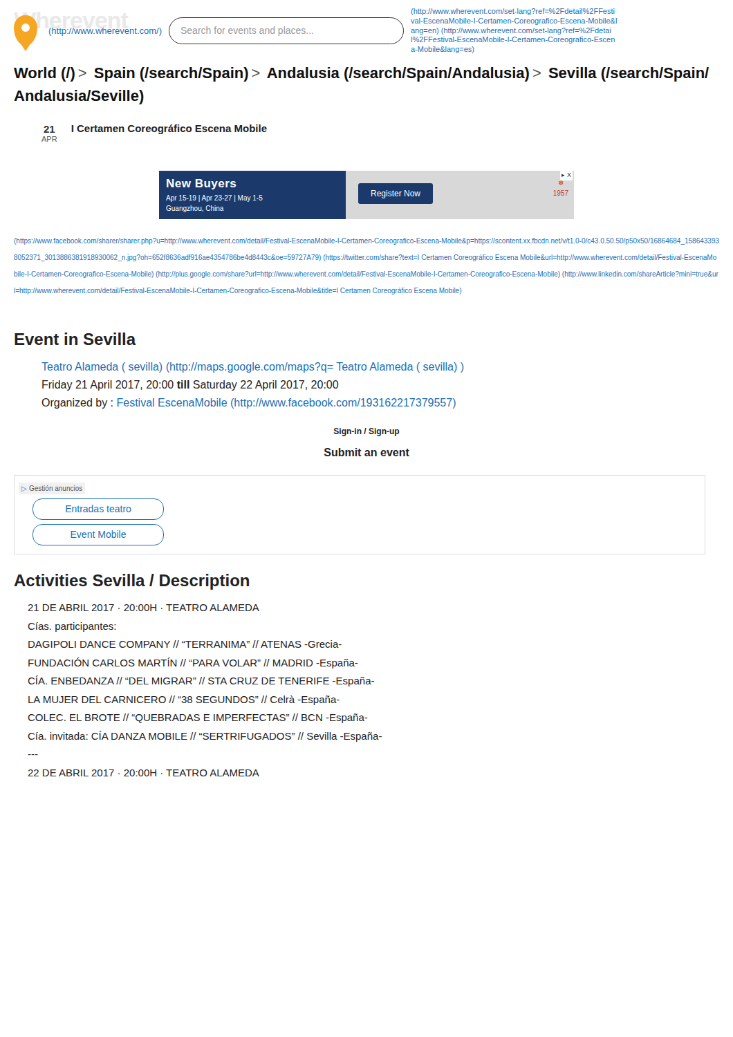Wherevent
(http://www.wherevent.com/)
Search for events and places...
(http://www.wherevent.com/set-lang?ref=%2Fdetail%2FFestival-EscenaMobile-I-Certamen-Coreografico-Escena-Mobile&lang=en) (http://www.wherevent.com/set-lang?ref=%2Fdetail%2FFestival-EscenaMobile-I-Certamen-Coreografico-Escena-Mobile&lang=es)
World (/)> Spain (/search/Spain)> Andalusia (/search/Spain/Andalusia)> Sevilla (/search/Spain/Andalusia/Seville)
21 APR
I Certamen Coreográfico Escena Mobile
New Buyers Apr 15-19 | Apr 23-27 | May 1-5 Guangzhou, China
Register Now
❄
1957
▸ X
(https://www.facebook.com/sharer/sharer.php?u=http://www.wherevent.com/detail/Festival-EscenaMobile-I-Certamen-Coreografico-Escena-Mobile&p=https://scontent.xx.fbcdn.net/v/t1.0-0/c43.0.50.50/p50x50/16864684_1586433938052371_3013886381918930062_n.jpg?oh=652f8636adf916ae4354786be4d8443c&oe=59727A79) (https://twitter.com/share?text=I Certamen Coreográfico Escena Mobile&url=http://www.wherevent.com/detail/Festival-EscenaMobile-I-Certamen-Coreografico-Escena-Mobile) (http://plus.google.com/share?url=http://www.wherevent.com/detail/Festival-EscenaMobile-I-Certamen-Coreografico-Escena-Mobile) (http://www.linkedin.com/shareArticle?mini=true&url=http://www.wherevent.com/detail/Festival-EscenaMobile-I-Certamen-Coreografico-Escena-Mobile&title=I Certamen Coreográfico Escena Mobile)
Event in Sevilla
Teatro Alameda ( sevilla) (http://maps.google.com/maps?q= Teatro Alameda ( sevilla) )
Friday 21 April 2017, 20:00 till Saturday 22 April 2017, 20:00
Organized by : Festival EscenaMobile (http://www.facebook.com/193162217379557)
Sign-in / Sign-up
Submit an event
Gestión anuncios Entradas teatro Event Mobile
Activities Sevilla / Description
21 DE ABRIL 2017 · 20:00H · TEATRO ALAMEDA
Cías. participantes:
DAGIPOLI DANCE COMPANY // “TERRANIMA” // ATENAS -Grecia-
FUNDACIÓN CARLOS MARTÍN // “PARA VOLAR” // MADRID -España-
CÍA. ENBEDANZA // “DEL MIGRAR” // STA CRUZ DE TENERIFE -España-
LA MUJER DEL CARNICERO // “38 SEGUNDOS” // Celrà -España-
COLEC. EL BROTE // “QUEBRADAS E IMPERFECTAS” // BCN -España-
Cía. invitada: CÍA DANZA MOBILE // “SERTRIFUGADOS” // Sevilla -España-
---
22 DE ABRIL 2017 · 20:00H · TEATRO ALAMEDA